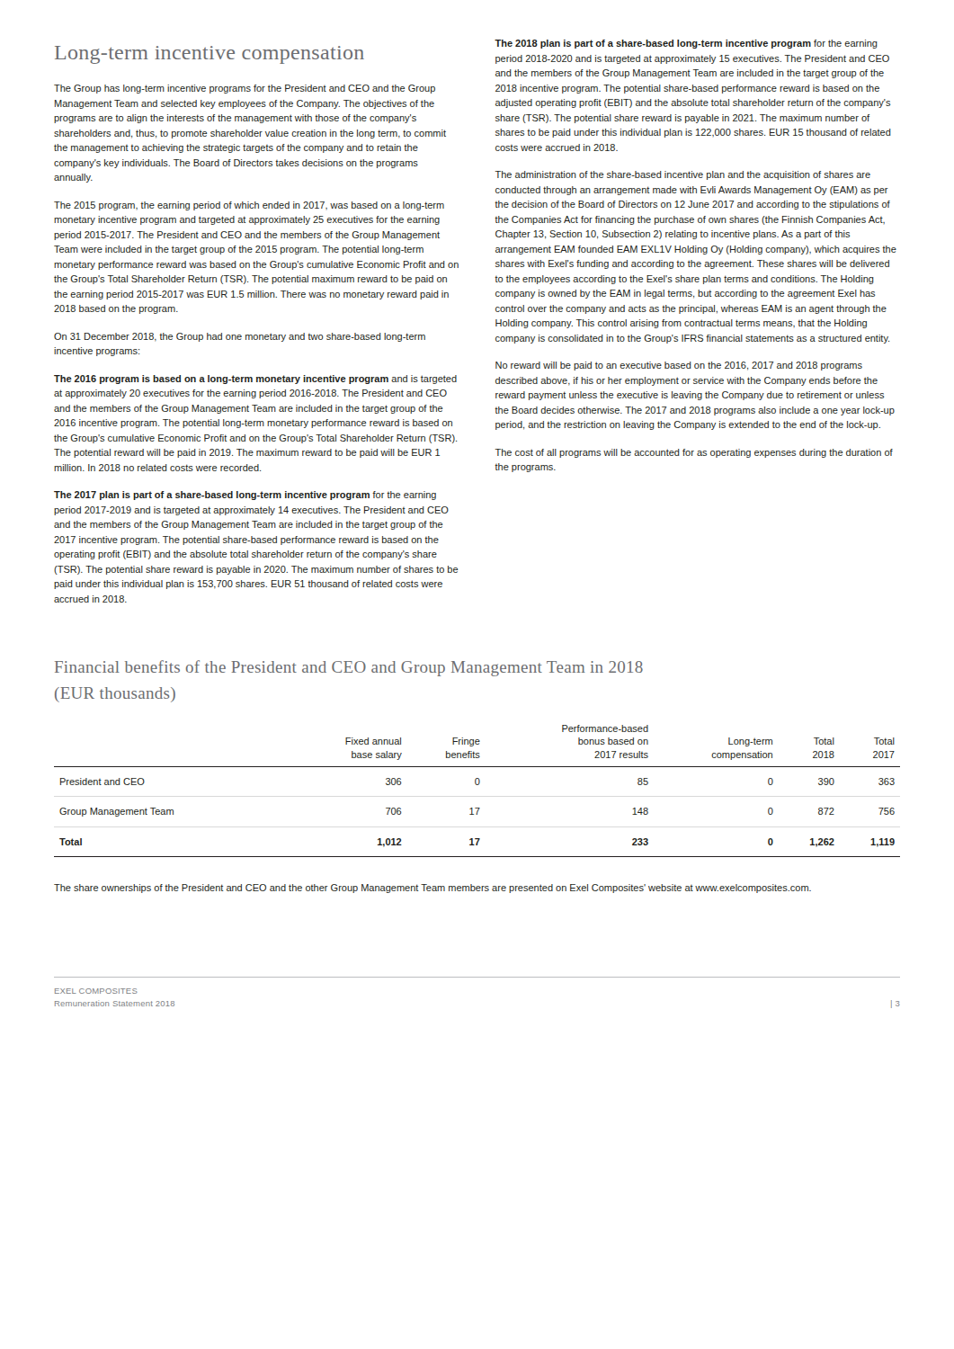Long-term incentive compensation
The Group has long-term incentive programs for the President and CEO and the Group Management Team and selected key employees of the Company. The objectives of the programs are to align the interests of the management with those of the company's shareholders and, thus, to promote shareholder value creation in the long term, to commit the management to achieving the strategic targets of the company and to retain the company's key individuals. The Board of Directors takes decisions on the programs annually.
The 2015 program, the earning period of which ended in 2017, was based on a long-term monetary incentive program and targeted at approximately 25 executives for the earning period 2015-2017. The President and CEO and the members of the Group Management Team were included in the target group of the 2015 program. The potential long-term monetary performance reward was based on the Group's cumulative Economic Profit and on the Group's Total Shareholder Return (TSR). The potential maximum reward to be paid on the earning period 2015-2017 was EUR 1.5 million. There was no monetary reward paid in 2018 based on the program.
On 31 December 2018, the Group had one monetary and two share-based long-term incentive programs:
The 2016 program is based on a long-term monetary incentive program and is targeted at approximately 20 executives for the earning period 2016-2018. The President and CEO and the members of the Group Management Team are included in the target group of the 2016 incentive program. The potential long-term monetary performance reward is based on the Group's cumulative Economic Profit and on the Group's Total Shareholder Return (TSR). The potential reward will be paid in 2019. The maximum reward to be paid will be EUR 1 million. In 2018 no related costs were recorded.
The 2017 plan is part of a share-based long-term incentive program for the earning period 2017-2019 and is targeted at approximately 14 executives. The President and CEO and the members of the Group Management Team are included in the target group of the 2017 incentive program. The potential share-based performance reward is based on the operating profit (EBIT) and the absolute total shareholder return of the company's share (TSR). The potential share reward is payable in 2020. The maximum number of shares to be paid under this individual plan is 153,700 shares. EUR 51 thousand of related costs were accrued in 2018.
The 2018 plan is part of a share-based long-term incentive program for the earning period 2018-2020 and is targeted at approximately 15 executives. The President and CEO and the members of the Group Management Team are included in the target group of the 2018 incentive program. The potential share-based performance reward is based on the adjusted operating profit (EBIT) and the absolute total shareholder return of the company's share (TSR). The potential share reward is payable in 2021. The maximum number of shares to be paid under this individual plan is 122,000 shares. EUR 15 thousand of related costs were accrued in 2018.
The administration of the share-based incentive plan and the acquisition of shares are conducted through an arrangement made with Evli Awards Management Oy (EAM) as per the decision of the Board of Directors on 12 June 2017 and according to the stipulations of the Companies Act for financing the purchase of own shares (the Finnish Companies Act, Chapter 13, Section 10, Subsection 2) relating to incentive plans. As a part of this arrangement EAM founded EAM EXL1V Holding Oy (Holding company), which acquires the shares with Exel's funding and according to the agreement. These shares will be delivered to the employees according to the Exel's share plan terms and conditions. The Holding company is owned by the EAM in legal terms, but according to the agreement Exel has control over the company and acts as the principal, whereas EAM is an agent through the Holding company. This control arising from contractual terms means, that the Holding company is consolidated in to the Group's IFRS financial statements as a structured entity.
No reward will be paid to an executive based on the 2016, 2017 and 2018 programs described above, if his or her employment or service with the Company ends before the reward payment unless the executive is leaving the Company due to retirement or unless the Board decides otherwise. The 2017 and 2018 programs also include a one year lock-up period, and the restriction on leaving the Company is extended to the end of the lock-up.
The cost of all programs will be accounted for as operating expenses during the duration of the programs.
Financial benefits of the President and CEO and Group Management Team in 2018
(EUR thousands)
| | Fixed annual base salary | Fringe benefits | Performance-based bonus based on 2017 results | Long-term compensation | Total 2018 | Total 2017 |
| --- | --- | --- | --- | --- | --- | --- |
| President and CEO | 306 | 0 | 85 | 0 | 390 | 363 |
| Group Management Team | 706 | 17 | 148 | 0 | 872 | 756 |
| Total | 1,012 | 17 | 233 | 0 | 1,262 | 1,119 |
The share ownerships of the President and CEO and the other Group Management Team members are presented on Exel Composites' website at www.exelcomposites.com.
EXEL COMPOSITES Remuneration Statement 2018
| 3